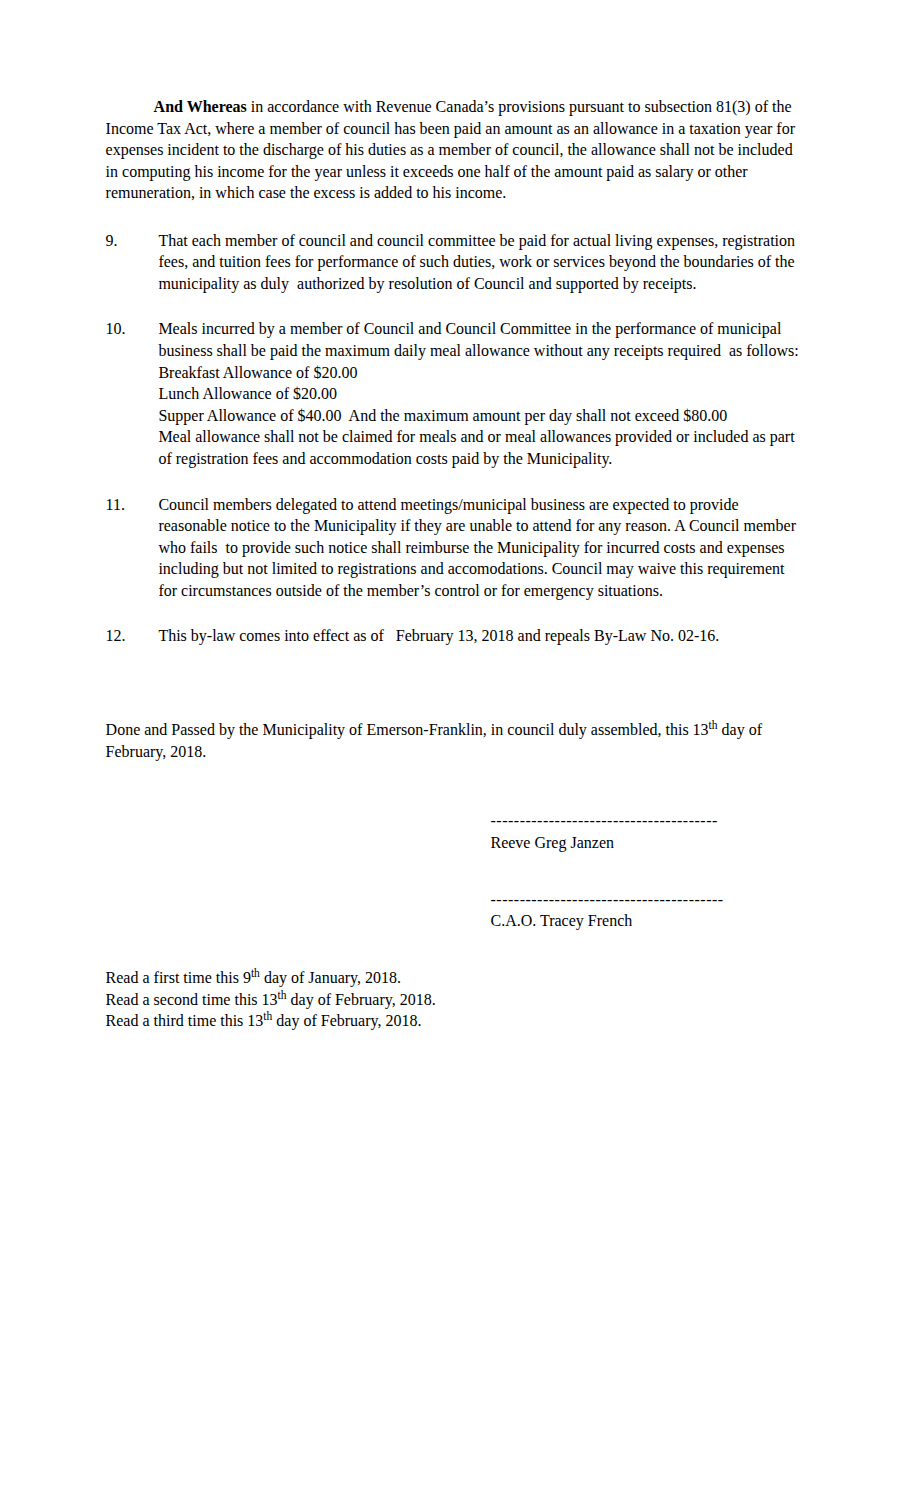And Whereas in accordance with Revenue Canada’s provisions pursuant to subsection 81(3) of the Income Tax Act, where a member of council has been paid an amount as an allowance in a taxation year for expenses incident to the discharge of his duties as a member of council, the allowance shall not be included in computing his income for the year unless it exceeds one half of the amount paid as salary or other remuneration, in which case the excess is added to his income.
9.
That each member of council and council committee be paid for actual living expenses, registration fees, and tuition fees for performance of such duties, work or services beyond the boundaries of the municipality as duly authorized by resolution of Council and supported by receipts.
10.
Meals incurred by a member of Council and Council Committee in the performance of municipal business shall be paid the maximum daily meal allowance without any receipts required as follows:
Breakfast Allowance of $20.00
Lunch Allowance of $20.00
Supper Allowance of $40.00 And the maximum amount per day shall not exceed $80.00
Meal allowance shall not be claimed for meals and or meal allowances provided or included as part of registration fees and accommodation costs paid by the Municipality.
11.
Council members delegated to attend meetings/municipal business are expected to provide reasonable notice to the Municipality if they are unable to attend for any reason. A Council member who fails to provide such notice shall reimburse the Municipality for incurred costs and expenses including but not limited to registrations and accomodations. Council may waive this requirement for circumstances outside of the member’s control or for emergency situations.
12.
This by-law comes into effect as of February 13, 2018 and repeals By-Law No. 02-16.
Done and Passed by the Municipality of Emerson-Franklin, in council duly assembled, this 13th day of February, 2018.
---------------------------------------
Reeve Greg Janzen
----------------------------------------
C.A.O. Tracey French
Read a first time this 9th day of January, 2018.
Read a second time this 13th day of February, 2018.
Read a third time this 13th day of February, 2018.